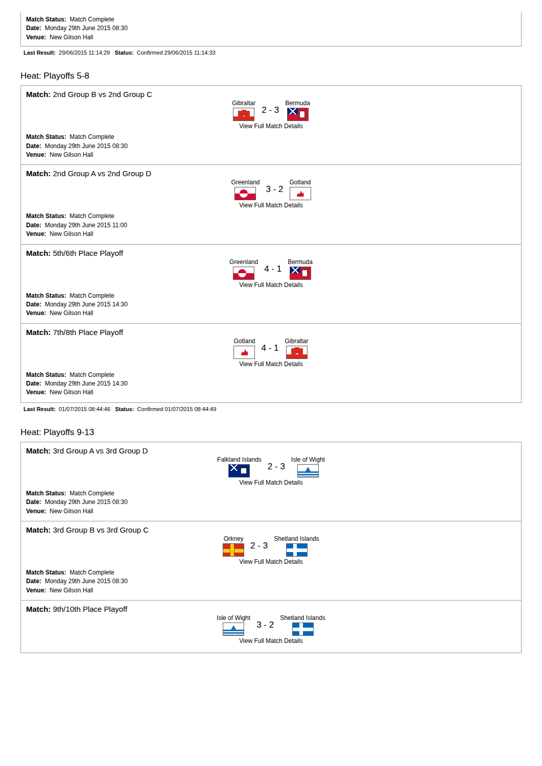Match Status: Match Complete
Date: Monday 29th June 2015 08:30
Venue: New Gilson Hall
Last Result: 29/06/2015 11:14:29 Status: Confirmed 29/06/2015 11:14:33
Heat: Playoffs 5-8
Match: 2nd Group B vs 2nd Group C
| Gibraltar | 2 - 3 | Bermuda |
View Full Match Details
Match Status: Match Complete
Date: Monday 29th June 2015 08:30
Venue: New Gilson Hall
Match: 2nd Group A vs 2nd Group D
| Greenland | 3 - 2 | Gotland |
View Full Match Details
Match Status: Match Complete
Date: Monday 29th June 2015 11:00
Venue: New Gilson Hall
Match: 5th/6th Place Playoff
| Greenland | 4 - 1 | Bermuda |
View Full Match Details
Match Status: Match Complete
Date: Monday 29th June 2015 14:30
Venue: New Gilson Hall
Match: 7th/8th Place Playoff
| Gotland | 4 - 1 | Gibraltar |
View Full Match Details
Match Status: Match Complete
Date: Monday 29th June 2015 14:30
Venue: New Gilson Hall
Last Result: 01/07/2015 08:44:46 Status: Confirmed 01/07/2015 08:44:49
Heat: Playoffs 9-13
Match: 3rd Group A vs 3rd Group D
| Falkland Islands | 2 - 3 | Isle of Wight |
View Full Match Details
Match Status: Match Complete
Date: Monday 29th June 2015 08:30
Venue: New Gilson Hall
Match: 3rd Group B vs 3rd Group C
| Orkney | 2 - 3 | Shetland Islands |
View Full Match Details
Match Status: Match Complete
Date: Monday 29th June 2015 08:30
Venue: New Gilson Hall
Match: 9th/10th Place Playoff
| Isle of Wight | 3 - 2 | Shetland Islands |
View Full Match Details